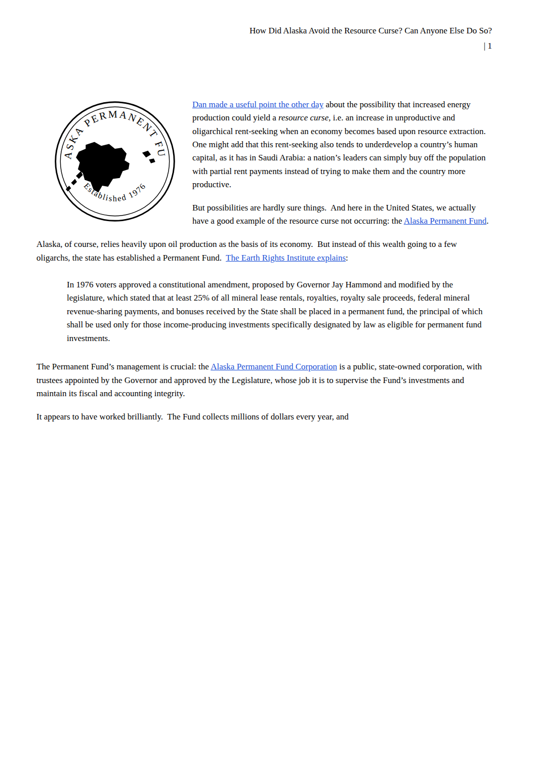How Did Alaska Avoid the Resource Curse? Can Anyone Else Do So? | 1
ALASKA PERMANENT FUND Established 1976
Dan made a useful point the other day about the possibility that increased energy production could yield a resource curse, i.e. an increase in unproductive and oligarchical rent-seeking when an economy becomes based upon resource extraction. One might add that this rent-seeking also tends to underdevelop a country’s human capital, as it has in Saudi Arabia: a nation’s leaders can simply buy off the population with partial rent payments instead of trying to make them and the country more productive.
But possibilities are hardly sure things. And here in the United States, we actually have a good example of the resource curse not occurring: the Alaska Permanent Fund.
Alaska, of course, relies heavily upon oil production as the basis of its economy. But instead of this wealth going to a few oligarchs, the state has established a Permanent Fund. The Earth Rights Institute explains:
In 1976 voters approved a constitutional amendment, proposed by Governor Jay Hammond and modified by the legislature, which stated that at least 25% of all mineral lease rentals, royalties, royalty sale proceeds, federal mineral revenue-sharing payments, and bonuses received by the State shall be placed in a permanent fund, the principal of which shall be used only for those income-producing investments specifically designated by law as eligible for permanent fund investments.
The Permanent Fund’s management is crucial: the Alaska Permanent Fund Corporation is a public, state-owned corporation, with trustees appointed by the Governor and approved by the Legislature, whose job it is to supervise the Fund’s investments and maintain its fiscal and accounting integrity.
It appears to have worked brilliantly. The Fund collects millions of dollars every year, and